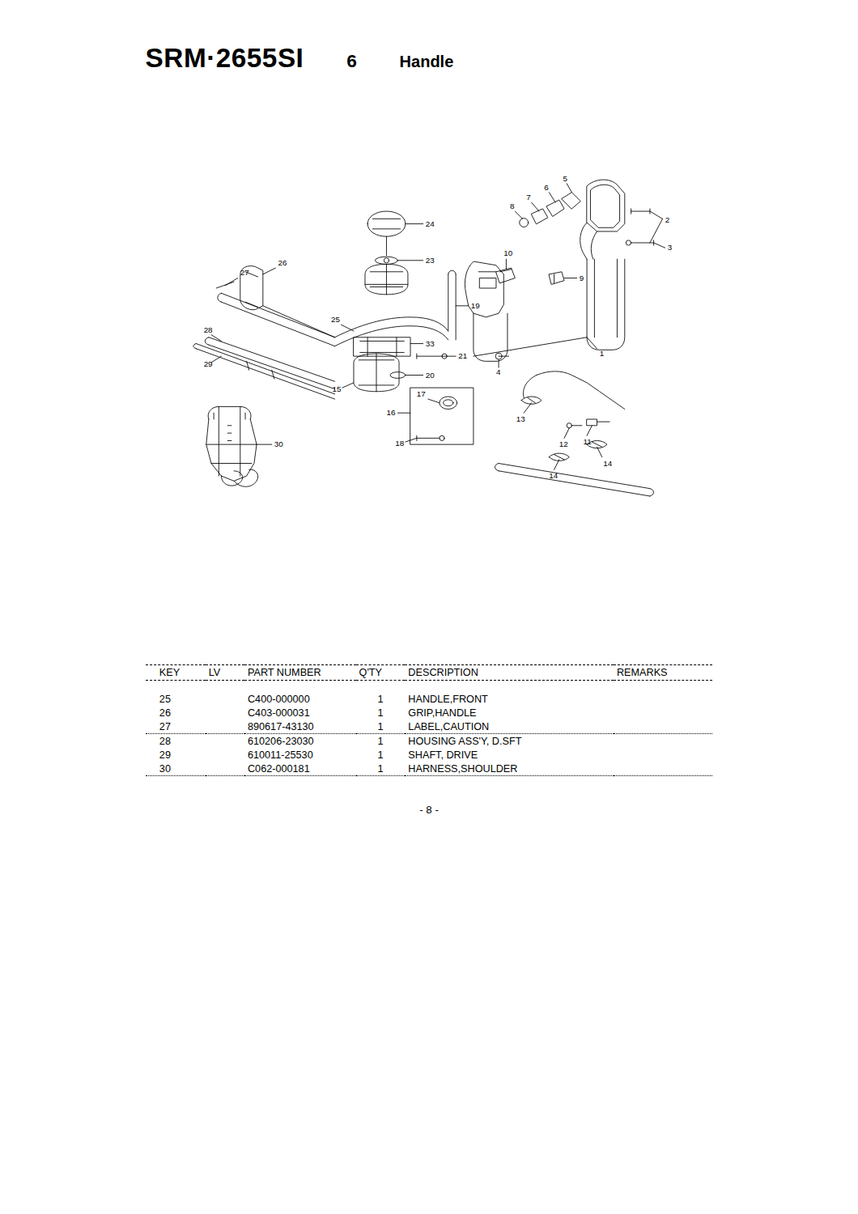SRM·2655SI
6
Handle
2 3 1 4 5 6 7 8 9 10 11 12 13 14 14 15 16 17 18 19 20 21 23 24 25 26 27 28 29 30 33
| KEY | LV | PART NUMBER | Q'TY | DESCRIPTION | REMARKS |
| --- | --- | --- | --- | --- | --- |
| 25 | | C400-000000 | 1 | HANDLE,FRONT | |
| 26 | | C403-000031 | 1 | GRIP,HANDLE | |
| 27 | | 890617-43130 | 1 | LABEL,CAUTION | |
| 28 | | 610206-23030 | 1 | HOUSING ASS'Y, D.SFT | |
| 29 | | 610011-25530 | 1 | SHAFT, DRIVE | |
| 30 | | C062-000181 | 1 | HARNESS,SHOULDER | |
- 8 -